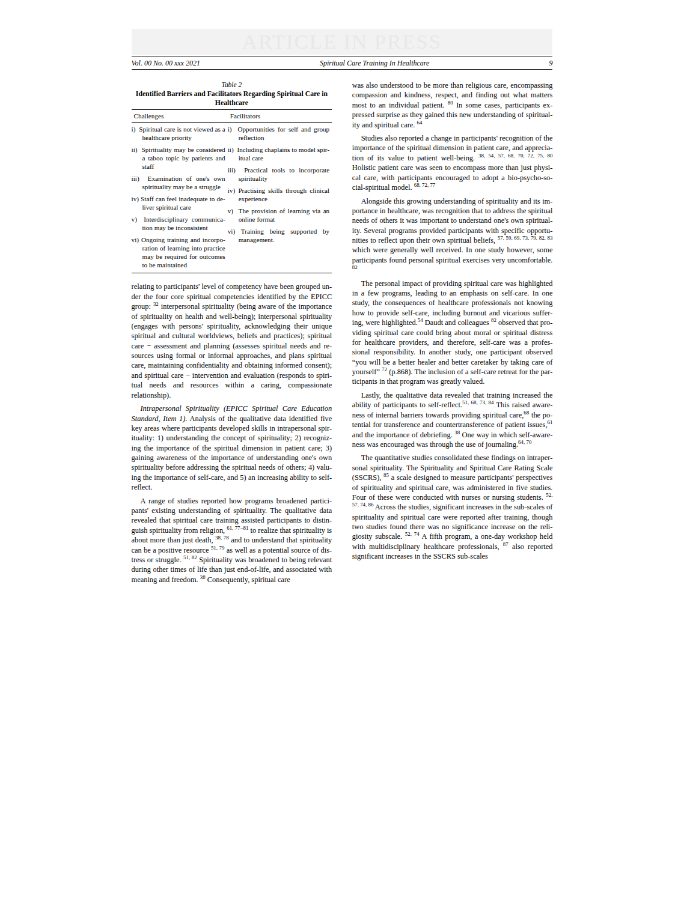ARTICLE IN PRESS
Vol. 00 No. 00 xxx 2021 Spiritual Care Training In Healthcare 9
Table 2
Identified Barriers and Facilitators Regarding Spiritual Care in Healthcare
| Challenges | Facilitators |
| --- | --- |
| i) Spiritual care is not viewed as a healthcare priority ii) Spirituality may be considered a taboo topic by patients and staff iii) Examination of one's own spirituality may be a struggle iv) Staff can feel inadequate to deliver spiritual care v) Interdisciplinary communication may be inconsistent vi) Ongoing training and incorporation of learning into practice may be required for outcomes to be maintained | i) Opportunities for self and group reflection ii) Including chaplains to model spiritual care iii) Practical tools to incorporate spirituality iv) Practising skills through clinical experience v) The provision of learning via an online format vi) Training being supported by management. |
relating to participants' level of competency have been grouped under the four core spiritual competencies identified by the EPICC group: 32 interpersonal spirituality (being aware of the importance of spirituality on health and well-being); interpersonal spirituality (engages with persons' spirituality, acknowledging their unique spiritual and cultural worldviews, beliefs and practices); spiritual care − assessment and planning (assesses spiritual needs and resources using formal or informal approaches, and plans spiritual care, maintaining confidentiality and obtaining informed consent); and spiritual care − intervention and evaluation (responds to spiritual needs and resources within a caring, compassionate relationship).
Intrapersonal Spirituality (EPICC Spiritual Care Education Standard, Item 1). Analysis of the qualitative data identified five key areas where participants developed skills in intrapersonal spirituality: 1) understanding the concept of spirituality; 2) recognizing the importance of the spiritual dimension in patient care; 3) gaining awareness of the importance of understanding one's own spirituality before addressing the spiritual needs of others; 4) valuing the importance of self-care, and 5) an increasing ability to self-reflect.
A range of studies reported how programs broadened participants' existing understanding of spirituality. The qualitative data revealed that spiritual care training assisted participants to distinguish spirituality from religion, 61, 77−81 to realize that spirituality is about more than just death, 38, 78 and to understand that spirituality can be a positive resource 51, 79 as well as a potential source of distress or struggle. 51, 82 Spirituality was broadened to being relevant during other times of life than just end-of-life, and associated with meaning and freedom. 38 Consequently, spiritual care
was also understood to be more than religious care, encompassing compassion and kindness, respect, and finding out what matters most to an individual patient. 80 In some cases, participants expressed surprise as they gained this new understanding of spirituality and spiritual care. 64
Studies also reported a change in participants' recognition of the importance of the spiritual dimension in patient care, and appreciation of its value to patient well-being. 38, 54, 57, 68, 70, 72, 75, 80 Holistic patient care was seen to encompass more than just physical care, with participants encouraged to adopt a bio-psycho-social-spiritual model. 68, 72, 77
Alongside this growing understanding of spirituality and its importance in healthcare, was recognition that to address the spiritual needs of others it was important to understand one's own spirituality. Several programs provided participants with specific opportunities to reflect upon their own spiritual beliefs, 57, 59, 69, 73, 79, 82, 83 which were generally well received. In one study however, some participants found personal spiritual exercises very uncomfortable. 82
The personal impact of providing spiritual care was highlighted in a few programs, leading to an emphasis on self-care. In one study, the consequences of healthcare professionals not knowing how to provide self-care, including burnout and vicarious suffering, were highlighted.54 Daudt and colleagues 82 observed that providing spiritual care could bring about moral or spiritual distress for healthcare providers, and therefore, self-care was a professional responsibility. In another study, one participant observed “you will be a better healer and better caretaker by taking care of yourself” 72 (p.868). The inclusion of a self-care retreat for the participants in that program was greatly valued.
Lastly, the qualitative data revealed that training increased the ability of participants to self-reflect.51, 68, 73, 84 This raised awareness of internal barriers towards providing spiritual care,68 the potential for transference and countertransference of patient issues,61 and the importance of debriefing. 38 One way in which self-awareness was encouraged was through the use of journaling.64, 70
The quantitative studies consolidated these findings on intrapersonal spirituality. The Spirituality and Spiritual Care Rating Scale (SSCRS), 85 a scale designed to measure participants' perspectives of spirituality and spiritual care, was administered in five studies. Four of these were conducted with nurses or nursing students. 52, 57, 74, 86 Across the studies, significant increases in the sub-scales of spirituality and spiritual care were reported after training, though two studies found there was no significance increase on the religiosity subscale. 52, 74 A fifth program, a one-day workshop held with multidisciplinary healthcare professionals, 87 also reported significant increases in the SSCRS sub-scales